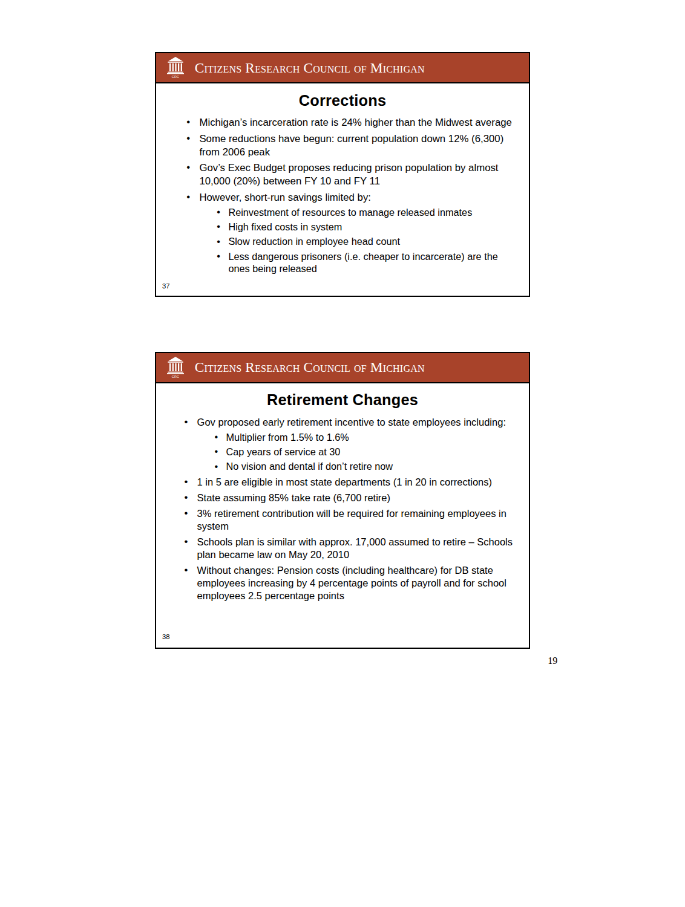CRC
Citizens Research Council of Michigan
Corrections
Michigan’s incarceration rate is 24% higher than the Midwest average
Some reductions have begun: current population down 12% (6,300) from 2006 peak
Gov’s Exec Budget proposes reducing prison population by almost 10,000 (20%) between FY 10 and FY 11
However, short-run savings limited by:
Reinvestment of resources to manage released inmates
High fixed costs in system
Slow reduction in employee head count
Less dangerous prisoners (i.e. cheaper to incarcerate) are the ones being released
37
CRC
Citizens Research Council of Michigan
Retirement Changes
Gov proposed early retirement incentive to state employees including:
Multiplier from 1.5% to 1.6%
Cap years of service at 30
No vision and dental if don’t retire now
1 in 5 are eligible in most state departments (1 in 20 in corrections)
State assuming 85% take rate (6,700 retire)
3% retirement contribution will be required for remaining employees in system
Schools plan is similar with approx. 17,000 assumed to retire – Schools plan became law on May 20, 2010
Without changes: Pension costs (including healthcare) for DB state employees increasing by 4 percentage points of payroll and for school employees 2.5 percentage points
38
19